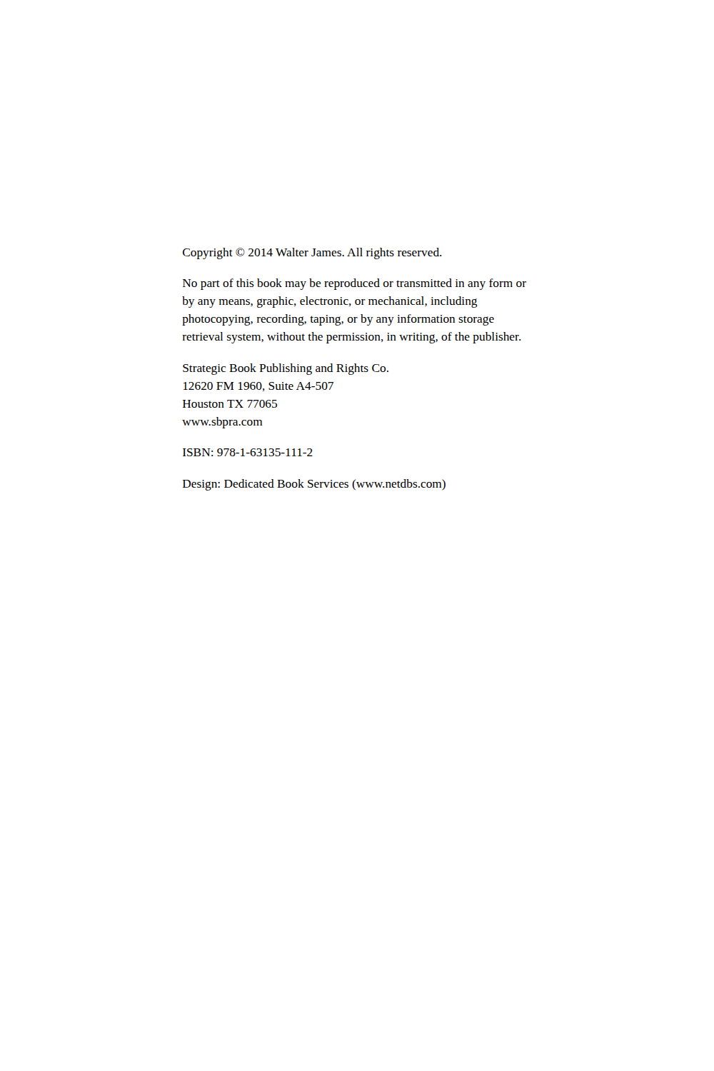Copyright © 2014 Walter James. All rights reserved.
No part of this book may be reproduced or transmitted in any form or by any means, graphic, electronic, or mechanical, including photocopying, recording, taping, or by any information storage retrieval system, without the permission, in writing, of the publisher.
Strategic Book Publishing and Rights Co.
12620 FM 1960, Suite A4-507
Houston TX 77065
www.sbpra.com
ISBN: 978-1-63135-111-2
Design: Dedicated Book Services (www.netdbs.com)